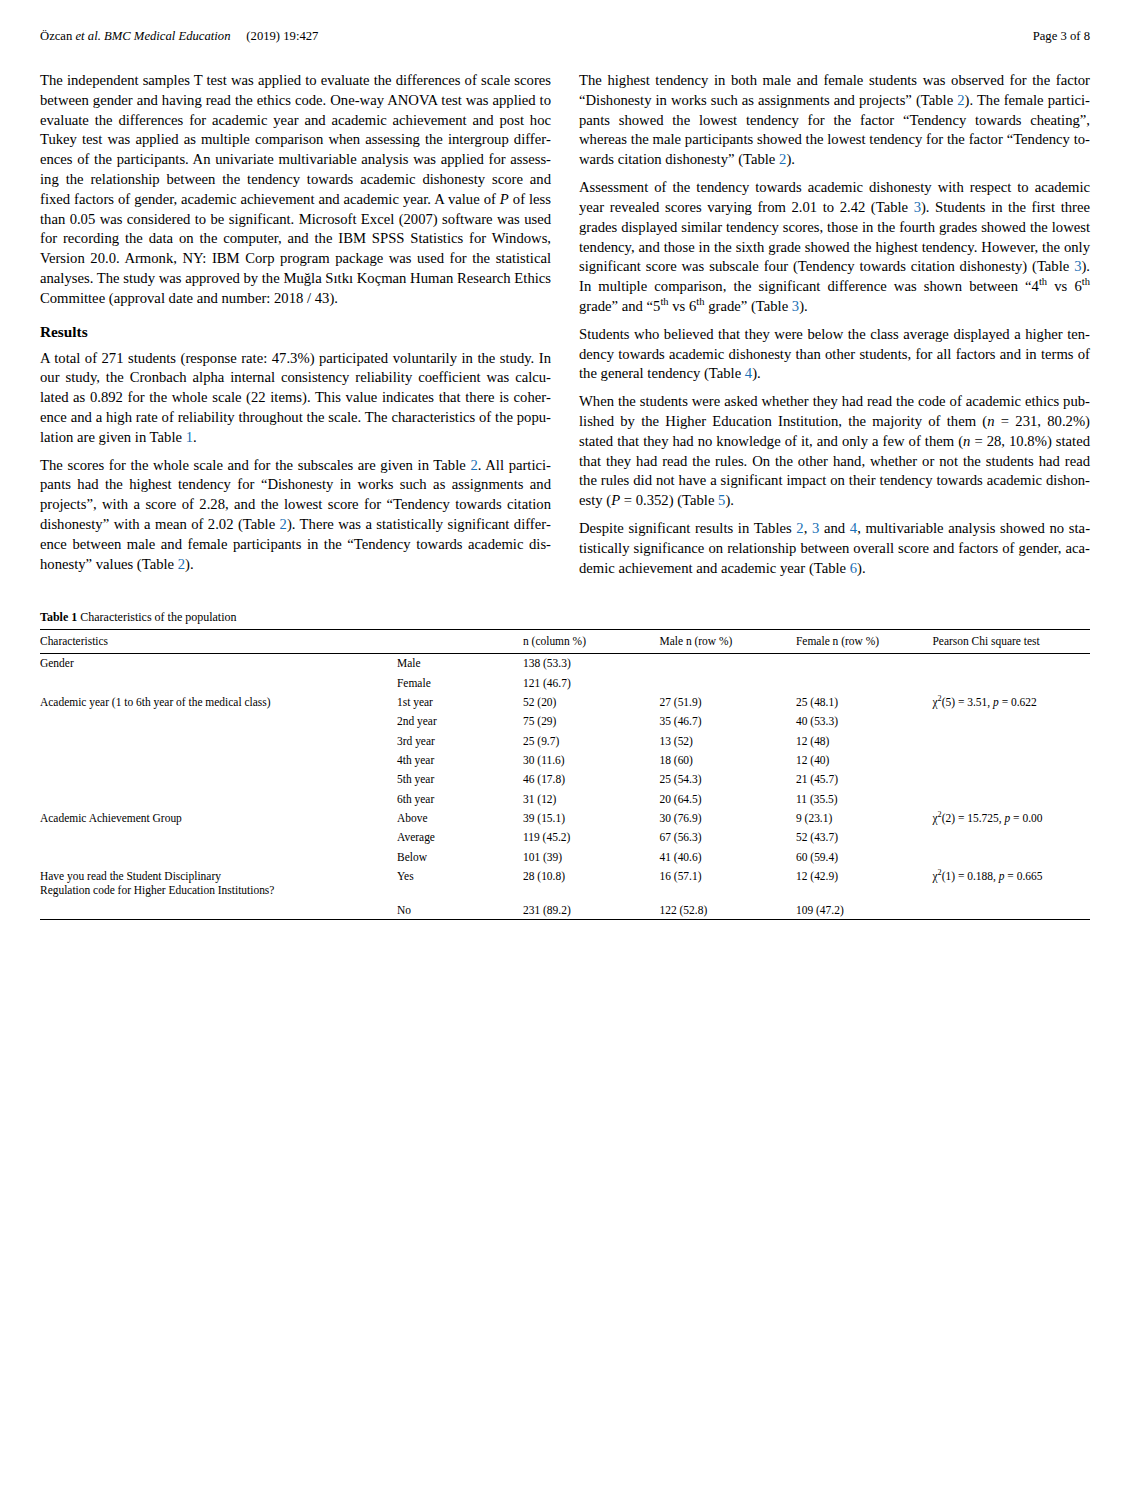Özcan et al. BMC Medical Education (2019) 19:427
Page 3 of 8
The independent samples T test was applied to evaluate the differences of scale scores between gender and having read the ethics code. One-way ANOVA test was applied to evaluate the differences for academic year and academic achievement and post hoc Tukey test was applied as multiple comparison when assessing the intergroup differences of the participants. An univariate multivariable analysis was applied for assessing the relationship between the tendency towards academic dishonesty score and fixed factors of gender, academic achievement and academic year. A value of P of less than 0.05 was considered to be significant. Microsoft Excel (2007) software was used for recording the data on the computer, and the IBM SPSS Statistics for Windows, Version 20.0. Armonk, NY: IBM Corp program package was used for the statistical analyses. The study was approved by the Muğla Sıtkı Koçman Human Research Ethics Committee (approval date and number: 2018 / 43).
Results
A total of 271 students (response rate: 47.3%) participated voluntarily in the study. In our study, the Cronbach alpha internal consistency reliability coefficient was calculated as 0.892 for the whole scale (22 items). This value indicates that there is coherence and a high rate of reliability throughout the scale. The characteristics of the population are given in Table 1.
The scores for the whole scale and for the subscales are given in Table 2. All participants had the highest tendency for “Dishonesty in works such as assignments and projects”, with a score of 2.28, and the lowest score for “Tendency towards citation dishonesty” with a mean of 2.02 (Table 2). There was a statistically significant difference between male and female participants in the “Tendency towards academic dishonesty” values (Table 2).
The highest tendency in both male and female students was observed for the factor “Dishonesty in works such as assignments and projects” (Table 2). The female participants showed the lowest tendency for the factor “Tendency towards cheating”, whereas the male participants showed the lowest tendency for the factor “Tendency towards citation dishonesty” (Table 2).
Assessment of the tendency towards academic dishonesty with respect to academic year revealed scores varying from 2.01 to 2.42 (Table 3). Students in the first three grades displayed similar tendency scores, those in the fourth grades showed the lowest tendency, and those in the sixth grade showed the highest tendency. However, the only significant score was subscale four (Tendency towards citation dishonesty) (Table 3). In multiple comparison, the significant difference was shown between “4th vs 6th grade” and “5th vs 6th grade” (Table 3).
Students who believed that they were below the class average displayed a higher tendency towards academic dishonesty than other students, for all factors and in terms of the general tendency (Table 4).
When the students were asked whether they had read the code of academic ethics published by the Higher Education Institution, the majority of them (n = 231, 80.2%) stated that they had no knowledge of it, and only a few of them (n = 28, 10.8%) stated that they had read the rules. On the other hand, whether or not the students had read the rules did not have a significant impact on their tendency towards academic dishonesty (P = 0.352) (Table 5).
Despite significant results in Tables 2, 3 and 4, multivariable analysis showed no statistically significance on relationship between overall score and factors of gender, academic achievement and academic year (Table 6).
Table 1 Characteristics of the population
| Characteristics | | n (column %) | Male n (row %) | Female n (row %) | Pearson Chi square test |
| --- | --- | --- | --- | --- | --- |
| Gender | Male | 138 (53.3) | | | |
| | Female | 121 (46.7) | | | |
| Academic year (1 to 6th year of the medical class) | 1st year | 52 (20) | 27 (51.9) | 25 (48.1) | χ 2 (5) = 3.51, p = 0.622 |
| | 2nd year | 75 (29) | 35 (46.7) | 40 (53.3) | |
| | 3rd year | 25 (9.7) | 13 (52) | 12 (48) | |
| | 4th year | 30 (11.6) | 18 (60) | 12 (40) | |
| | 5th year | 46 (17.8) | 25 (54.3) | 21 (45.7) | |
| | 6th year | 31 (12) | 20 (64.5) | 11 (35.5) | |
| Academic Achievement Group | Above | 39 (15.1) | 30 (76.9) | 9 (23.1) | χ 2 (2) = 15.725, p = 0.00 |
| | Average | 119 (45.2) | 67 (56.3) | 52 (43.7) | |
| | Below | 101 (39) | 41 (40.6) | 60 (59.4) | |
| Have you read the Student Disciplinary Regulation code for Higher Education Institutions? | Yes | 28 (10.8) | 16 (57.1) | 12 (42.9) | χ 2 (1) = 0.188, p = 0.665 |
| | No | 231 (89.2) | 122 (52.8) | 109 (47.2) | |